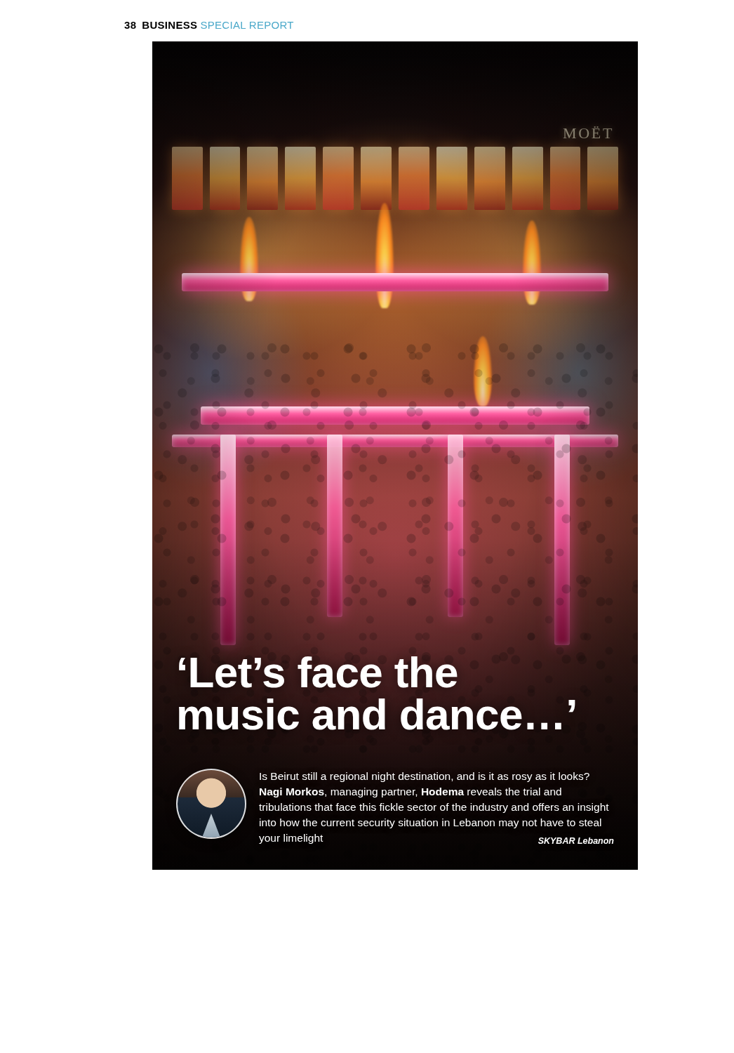38 BUSINESS SPECIAL REPORT
MOËT
‘Let’s face the
music and dance…’
Is Beirut still a regional night destination, and is it as rosy as it looks? Nagi Morkos, managing partner, Hodema reveals the trial and tribulations that face this fickle sector of the industry and offers an insight into how the current security situation in Lebanon may not have to steal your limelight
SKYBAR Lebanon